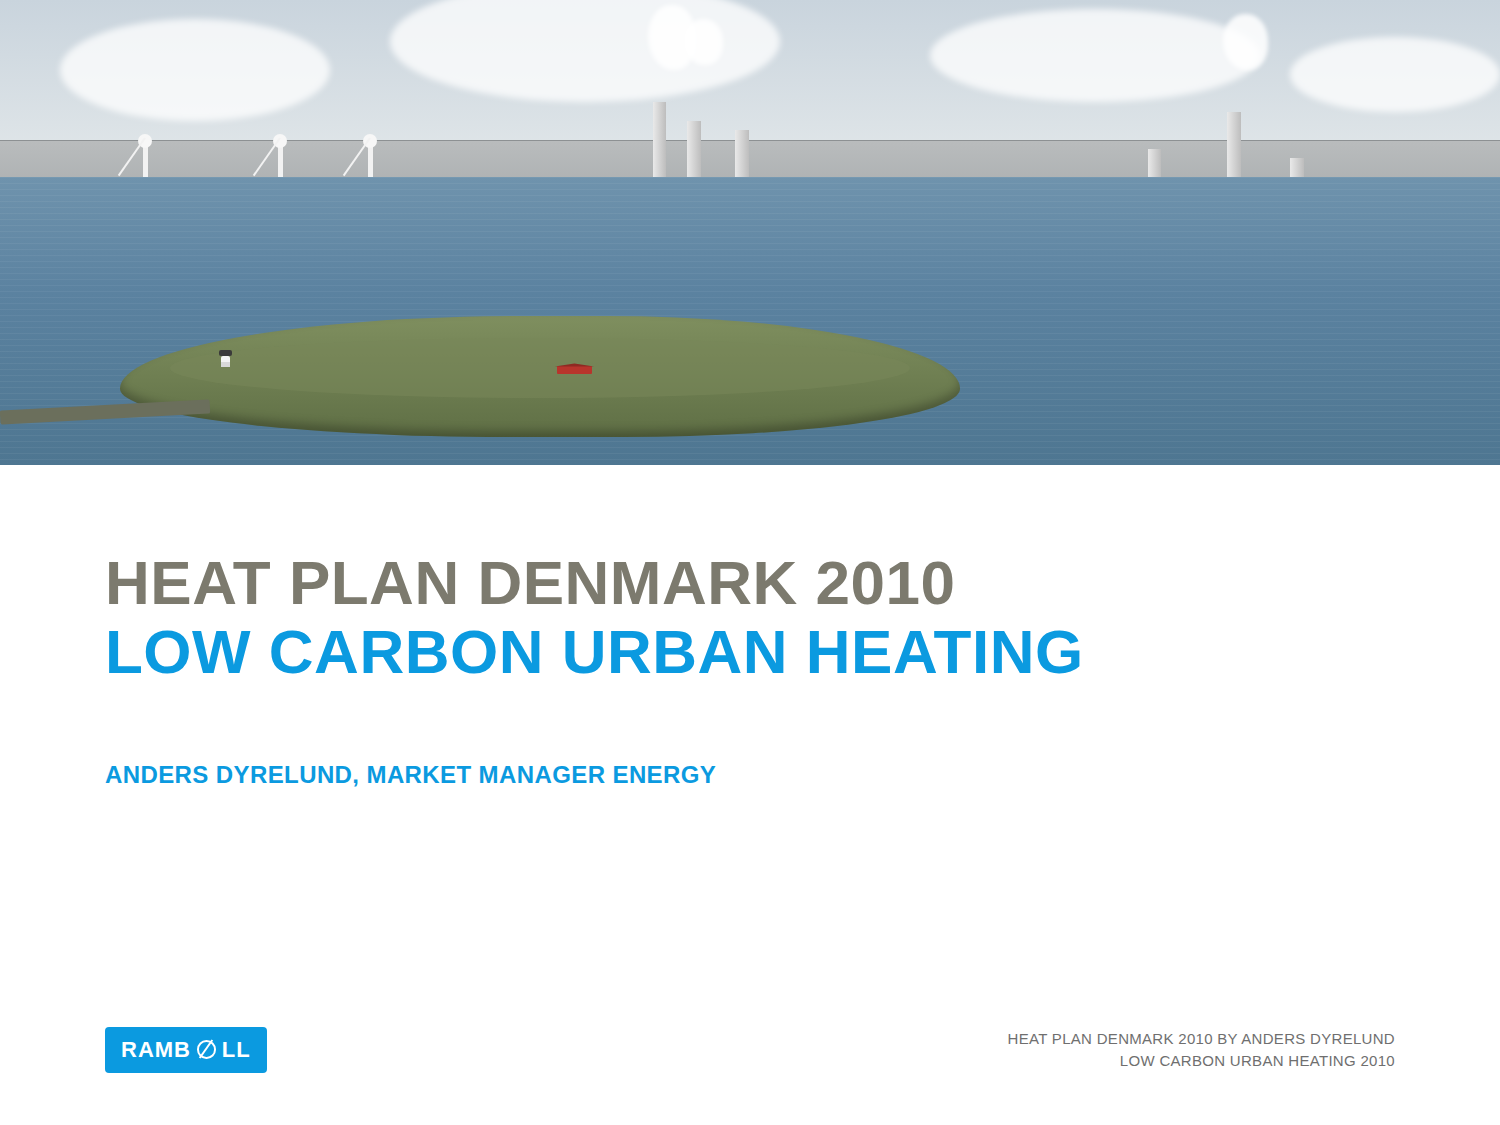HEAT PLAN DENMARK 2010 LOW CARBON URBAN HEATING
ANDERS DYRELUND, MARKET MANAGER ENERGY
RAMB LL
HEAT PLAN DENMARK 2010 BY ANDERS DYRELUND
LOW CARBON URBAN HEATING 2010